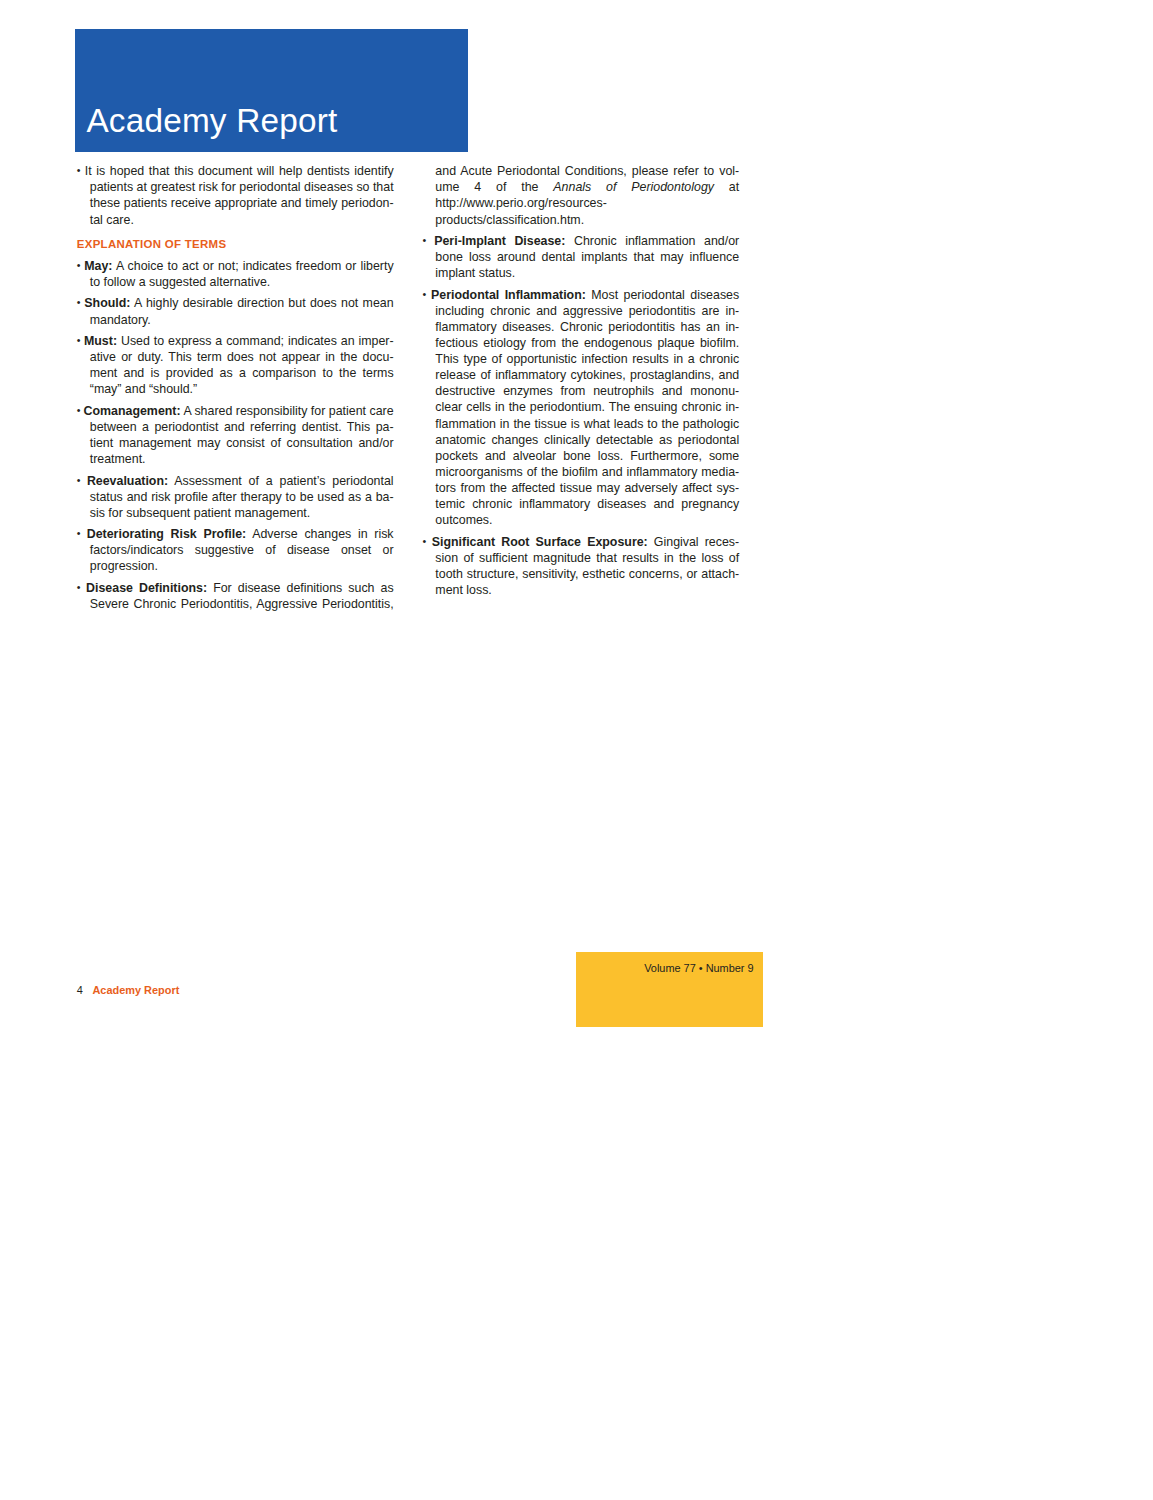Academy Report
It is hoped that this document will help dentists identify patients at greatest risk for periodontal diseases so that these patients receive appropriate and timely periodontal care.
EXPLANATION OF TERMS
May: A choice to act or not; indicates freedom or liberty to follow a suggested alternative.
Should: A highly desirable direction but does not mean mandatory.
Must: Used to express a command; indicates an imperative or duty. This term does not appear in the document and is provided as a comparison to the terms “may” and “should.”
Comanagement: A shared responsibility for patient care between a periodontist and referring dentist. This patient management may consist of consultation and/or treatment.
Reevaluation: Assessment of a patient’s periodontal status and risk profile after therapy to be used as a basis for subsequent patient management.
Deteriorating Risk Profile: Adverse changes in risk factors/indicators suggestive of disease onset or progression.
Disease Definitions: For disease definitions such as Severe Chronic Periodontitis, Aggressive Periodontitis, and Acute Periodontal Conditions, please refer to volume 4 of the Annals of Periodontology at http://www.perio.org/resources-products/classification.htm.
Peri-Implant Disease: Chronic inflammation and/or bone loss around dental implants that may influence implant status.
Periodontal Inflammation: Most periodontal diseases including chronic and aggressive periodontitis are inflammatory diseases. Chronic periodontitis has an infectious etiology from the endogenous plaque biofilm. This type of opportunistic infection results in a chronic release of inflammatory cytokines, prostaglandins, and destructive enzymes from neutrophils and mononuclear cells in the periodontium. The ensuing chronic inflammation in the tissue is what leads to the pathologic anatomic changes clinically detectable as periodontal pockets and alveolar bone loss. Furthermore, some microorganisms of the biofilm and inflammatory mediators from the affected tissue may adversely affect systemic chronic inflammatory diseases and pregnancy outcomes.
Significant Root Surface Exposure: Gingival recession of sufficient magnitude that results in the loss of tooth structure, sensitivity, esthetic concerns, or attachment loss.
4 Academy Report
Volume 77 • Number 9